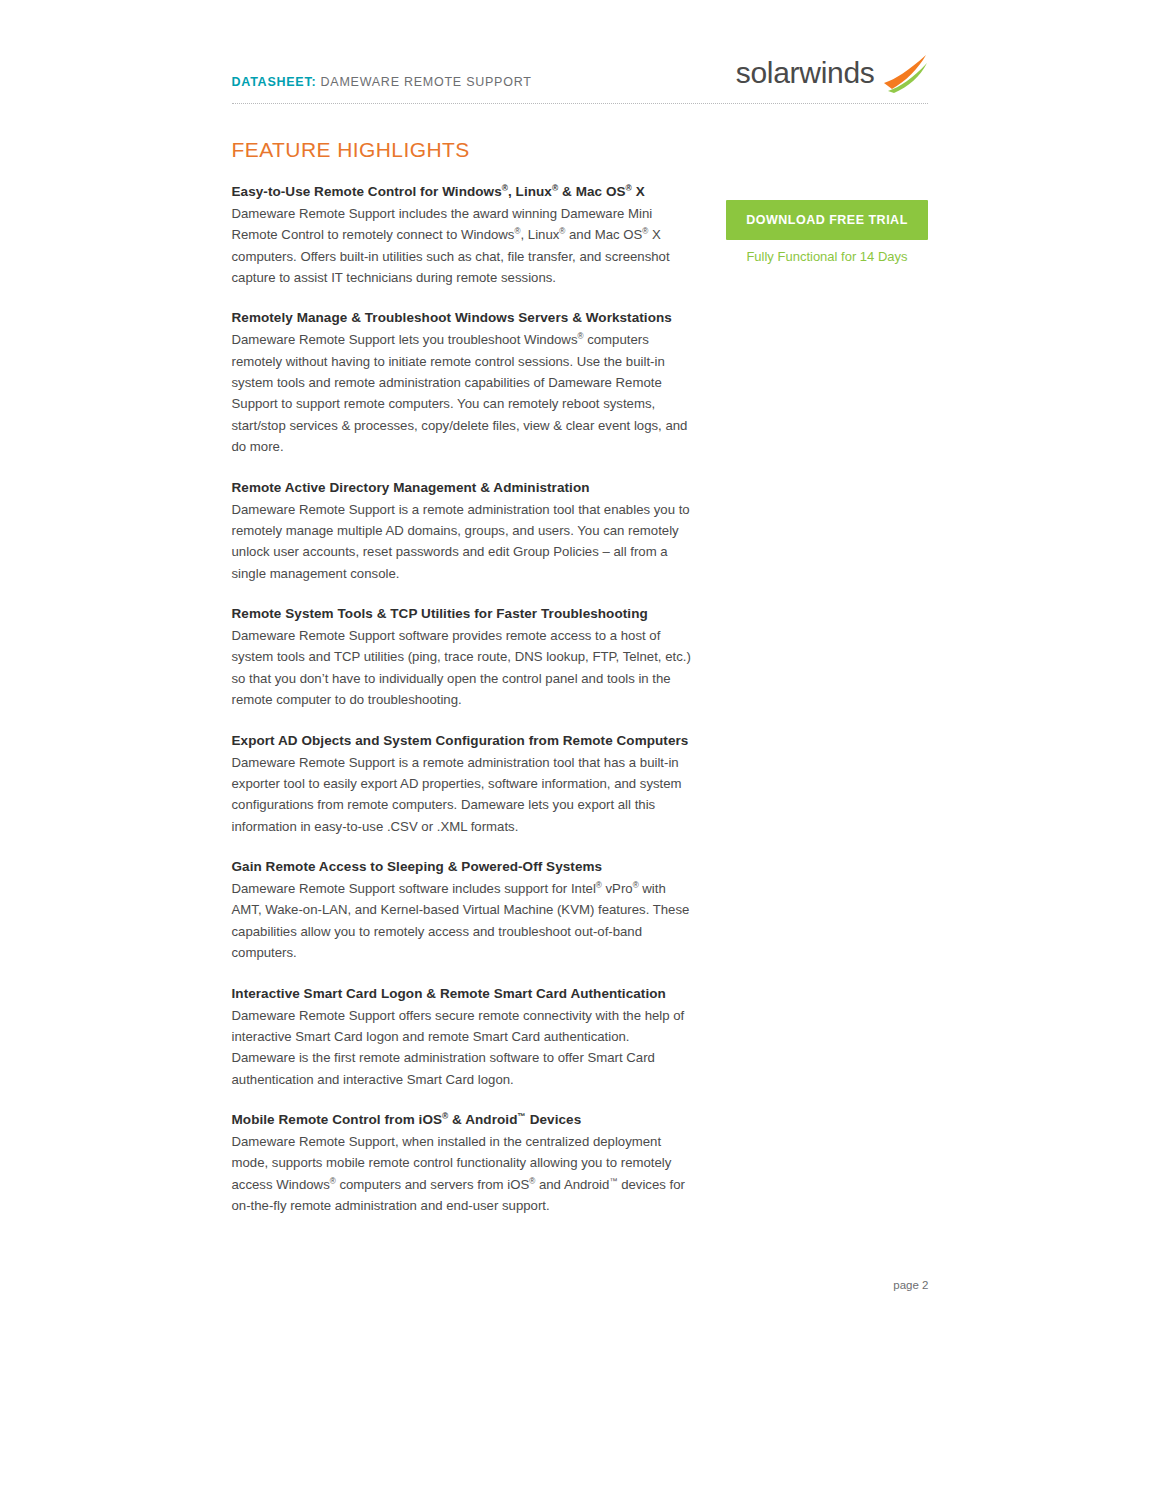DATASHEET: DAMEWARE REMOTE SUPPORT
solarwinds
Feature Highlights
Easy-to-Use Remote Control for Windows®, Linux® & Mac OS® X
Dameware Remote Support includes the award winning Dameware Mini Remote Control to remotely connect to Windows®, Linux® and Mac OS® X computers. Offers built-in utilities such as chat, file transfer, and screenshot capture to assist IT technicians during remote sessions.
Remotely Manage & Troubleshoot Windows Servers & Workstations
Dameware Remote Support lets you troubleshoot Windows® computers remotely without having to initiate remote control sessions. Use the built-in system tools and remote administration capabilities of Dameware Remote Support to support remote computers. You can remotely reboot systems, start/stop services & processes, copy/delete files, view & clear event logs, and do more.
Remote Active Directory Management & Administration
Dameware Remote Support is a remote administration tool that enables you to remotely manage multiple AD domains, groups, and users. You can remotely unlock user accounts, reset passwords and edit Group Policies – all from a single management console.
Remote System Tools & TCP Utilities for Faster Troubleshooting
Dameware Remote Support software provides remote access to a host of system tools and TCP utilities (ping, trace route, DNS lookup, FTP, Telnet, etc.) so that you don’t have to individually open the control panel and tools in the remote computer to do troubleshooting.
Export AD Objects and System Configuration from Remote Computers
Dameware Remote Support is a remote administration tool that has a built-in exporter tool to easily export AD properties, software information, and system configurations from remote computers. Dameware lets you export all this information in easy-to-use .CSV or .XML formats.
Gain Remote Access to Sleeping & Powered-Off Systems
Dameware Remote Support software includes support for Intel® vPro® with AMT, Wake-on-LAN, and Kernel-based Virtual Machine (KVM) features. These capabilities allow you to remotely access and troubleshoot out-of-band computers.
Interactive Smart Card Logon & Remote Smart Card Authentication
Dameware Remote Support offers secure remote connectivity with the help of interactive Smart Card logon and remote Smart Card authentication. Dameware is the first remote administration software to offer Smart Card authentication and interactive Smart Card logon.
Mobile Remote Control from iOS® & Android™ Devices
Dameware Remote Support, when installed in the centralized deployment mode, supports mobile remote control functionality allowing you to remotely access Windows® computers and servers from iOS® and Android™ devices for on-the-fly remote administration and end-user support.
Download Free Trial
Fully Functional for 14 Days
page 2